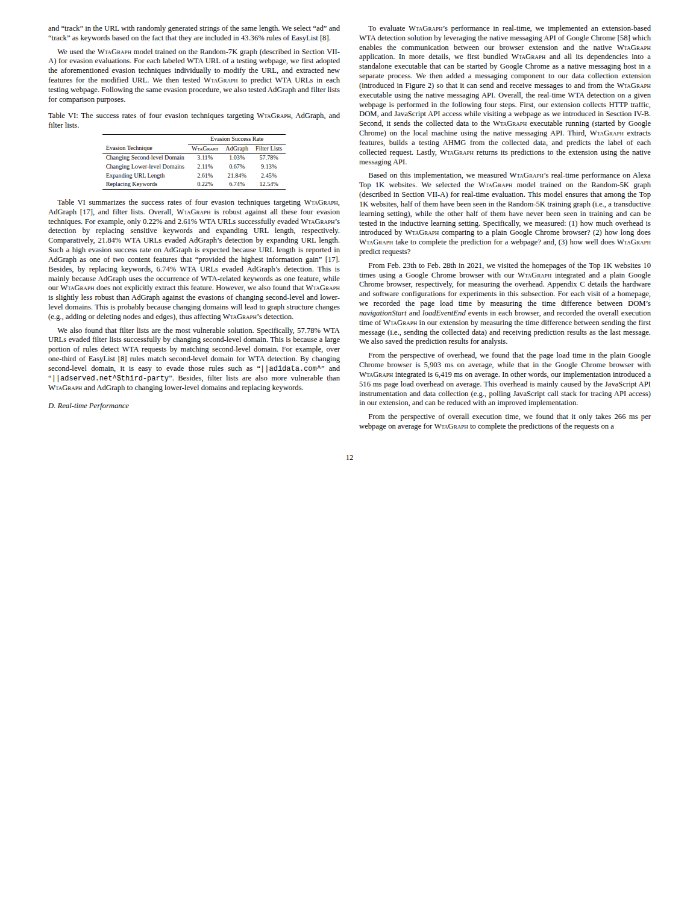and “track” in the URL with randomly generated strings of the same length. We select “ad” and “track” as keywords based on the fact that they are included in 43.36% rules of EasyList [8].
We used the WtaGraph model trained on the Random-7K graph (described in Section VII-A) for evasion evaluations. For each labeled WTA URL of a testing webpage, we first adopted the aforementioned evasion techniques individually to modify the URL, and extracted new features for the modified URL. We then tested WtaGraph to predict WTA URLs in each testing webpage. Following the same evasion procedure, we also tested AdGraph and filter lists for comparison purposes.
Table VI: The success rates of four evasion techniques targeting WtaGraph, AdGraph, and filter lists.
| | Evasion Success Rate |
| Evasion Technique | WtaGraph | AdGraph | Filter Lists |
| Changing Second-level Domain | 3.11% | 1.03% | 57.78% |
| Changing Lower-level Domains | 2.11% | 0.67% | 9.13% |
| Expanding URL Length | 2.61% | 21.84% | 2.45% |
| Replacing Keywords | 0.22% | 6.74% | 12.54% |
Table VI summarizes the success rates of four evasion techniques targeting WtaGraph, AdGraph [17], and filter lists. Overall, WtaGraph is robust against all these four evasion techniques. For example, only 0.22% and 2.61% WTA URLs successfully evaded WtaGraph’s detection by replacing sensitive keywords and expanding URL length, respectively. Comparatively, 21.84% WTA URLs evaded AdGraph’s detection by expanding URL length. Such a high evasion success rate on AdGraph is expected because URL length is reported in AdGraph as one of two content features that “provided the highest information gain” [17]. Besides, by replacing keywords, 6.74% WTA URLs evaded AdGraph’s detection. This is mainly because AdGraph uses the occurrence of WTA-related keywords as one feature, while our WtaGraph does not explicitly extract this feature. However, we also found that WtaGraph is slightly less robust than AdGraph against the evasions of changing second-level and lower-level domains. This is probably because changing domains will lead to graph structure changes (e.g., adding or deleting nodes and edges), thus affecting WtaGraph’s detection.
We also found that filter lists are the most vulnerable solution. Specifically, 57.78% WTA URLs evaded filter lists successfully by changing second-level domain. This is because a large portion of rules detect WTA requests by matching second-level domain. For example, over one-third of EasyList [8] rules match second-level domain for WTA detection. By changing second-level domain, it is easy to evade those rules such as “||ad1data.com^” and “||adserved.net^$third-party”. Besides, filter lists are also more vulnerable than WtaGraph and AdGraph to changing lower-level domains and replacing keywords.
D. Real-time Performance
To evaluate WtaGraph’s performance in real-time, we implemented an extension-based WTA detection solution by leveraging the native messaging API of Google Chrome [58] which enables the communication between our browser extension and the native WtaGraph application. In more details, we first bundled WtaGraph and all its dependencies into a standalone executable that can be started by Google Chrome as a native messaging host in a separate process. We then added a messaging component to our data collection extension (introduced in Figure 2) so that it can send and receive messages to and from the WtaGraph executable using the native messaging API. Overall, the real-time WTA detection on a given webpage is performed in the following four steps. First, our extension collects HTTP traffic, DOM, and JavaScript API access while visiting a webpage as we introduced in Sesction IV-B. Second, it sends the collected data to the WtaGraph executable running (started by Google Chrome) on the local machine using the native messaging API. Third, WtaGraph extracts features, builds a testing AHMG from the collected data, and predicts the label of each collected request. Lastly, WtaGraph returns its predictions to the extension using the native messaging API.
Based on this implementation, we measured WtaGraph’s real-time performance on Alexa Top 1K websites. We selected the WtaGraph model trained on the Random-5K graph (described in Section VII-A) for real-time evaluation. This model ensures that among the Top 1K websites, half of them have been seen in the Random-5K training graph (i.e., a transductive learning setting), while the other half of them have never been seen in training and can be tested in the inductive learning setting. Specifically, we measured: (1) how much overhead is introduced by WtaGraph comparing to a plain Google Chrome browser? (2) how long does WtaGraph take to complete the prediction for a webpage? and, (3) how well does WtaGraph predict requests?
From Feb. 23th to Feb. 28th in 2021, we visited the homepages of the Top 1K websites 10 times using a Google Chrome browser with our WtaGraph integrated and a plain Google Chrome browser, respectively, for measuring the overhead. Appendix C details the hardware and software configurations for experiments in this subsection. For each visit of a homepage, we recorded the page load time by measuring the time difference between DOM’s navigationStart and loadEventEnd events in each browser, and recorded the overall execution time of WtaGraph in our extension by measuring the time difference between sending the first message (i.e., sending the collected data) and receiving prediction results as the last message. We also saved the prediction results for analysis.
From the perspective of overhead, we found that the page load time in the plain Google Chrome browser is 5,903 ms on average, while that in the Google Chrome browser with WtaGraph integrated is 6,419 ms on average. In other words, our implementation introduced a 516 ms page load overhead on average. This overhead is mainly caused by the JavaScript API instrumentation and data collection (e.g., polling JavaScript call stack for tracing API access) in our extension, and can be reduced with an improved implementation.
From the perspective of overall execution time, we found that it only takes 266 ms per webpage on average for WtaGraph to complete the predictions of the requests on a
12